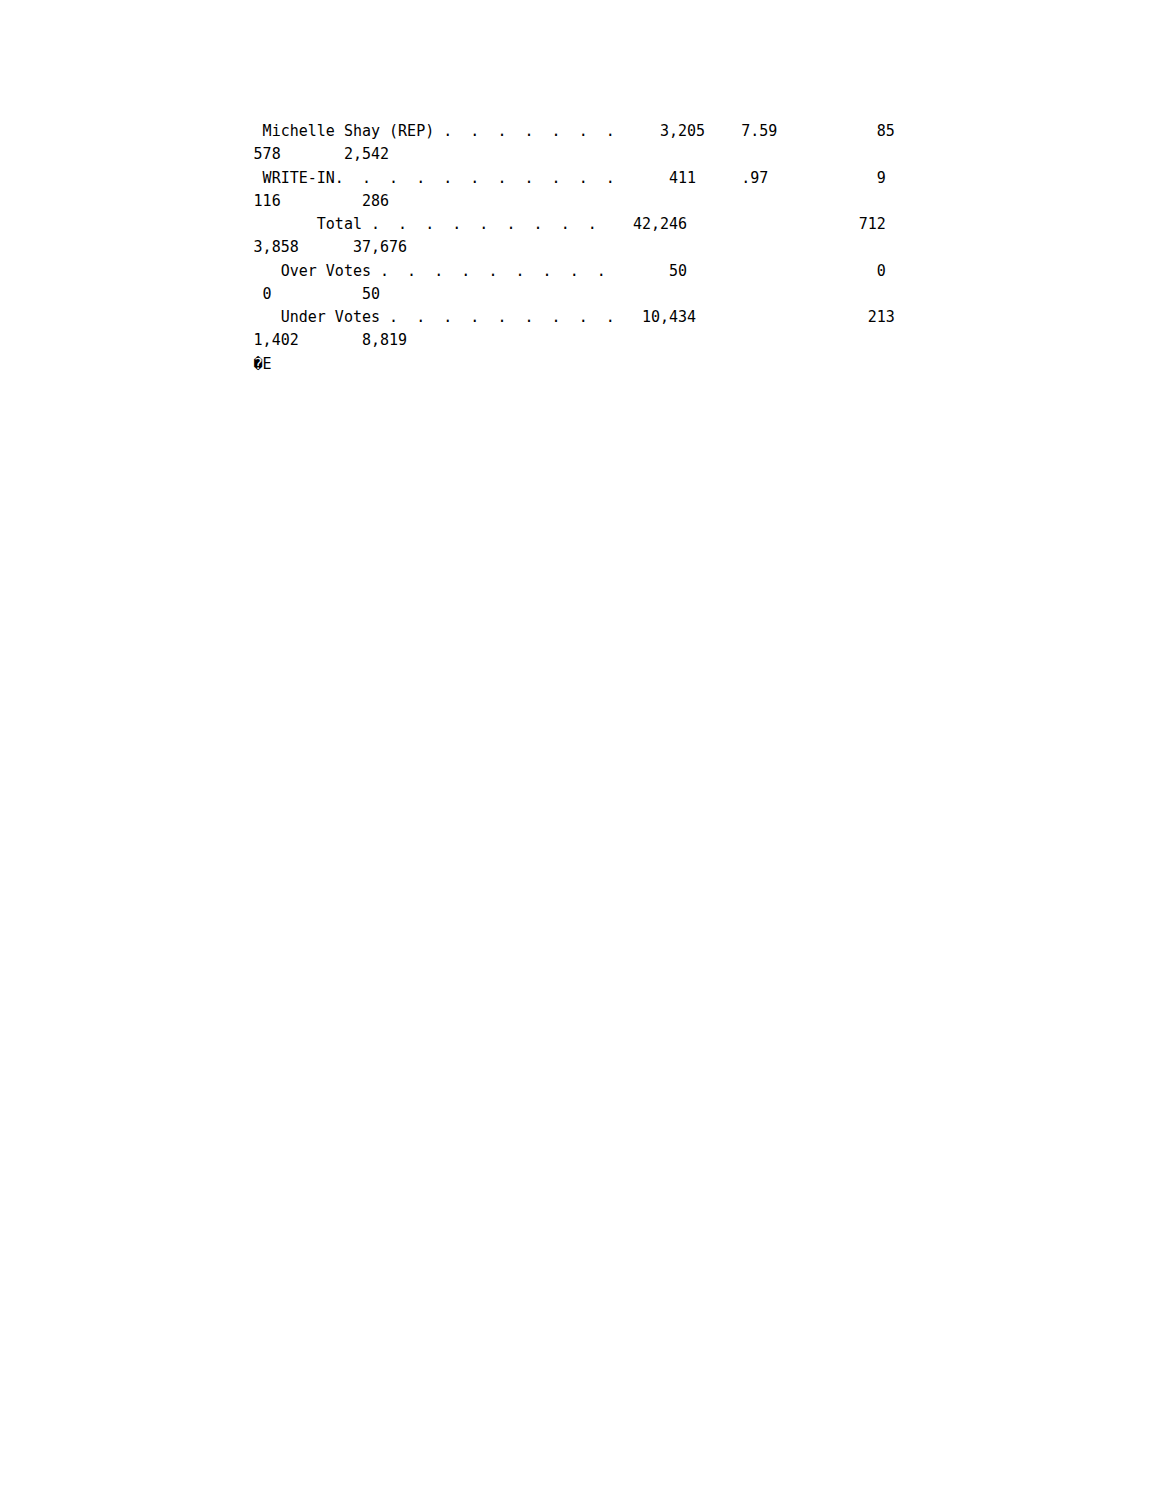Michelle Shay (REP) .  .  .  .  .  .  .     3,205    7.59           85
578       2,542
 WRITE-IN.  .  .  .  .  .  .  .  .  .  .      411     .97            9
116         286
       Total .  .  .  .  .  .  .  .  .    42,246                   712
3,858      37,676
   Over Votes .  .  .  .  .  .  .  .  .       50                     0
 0          50
   Under Votes .  .  .  .  .  .  .  .  .   10,434                   213
1,402       8,819
�E